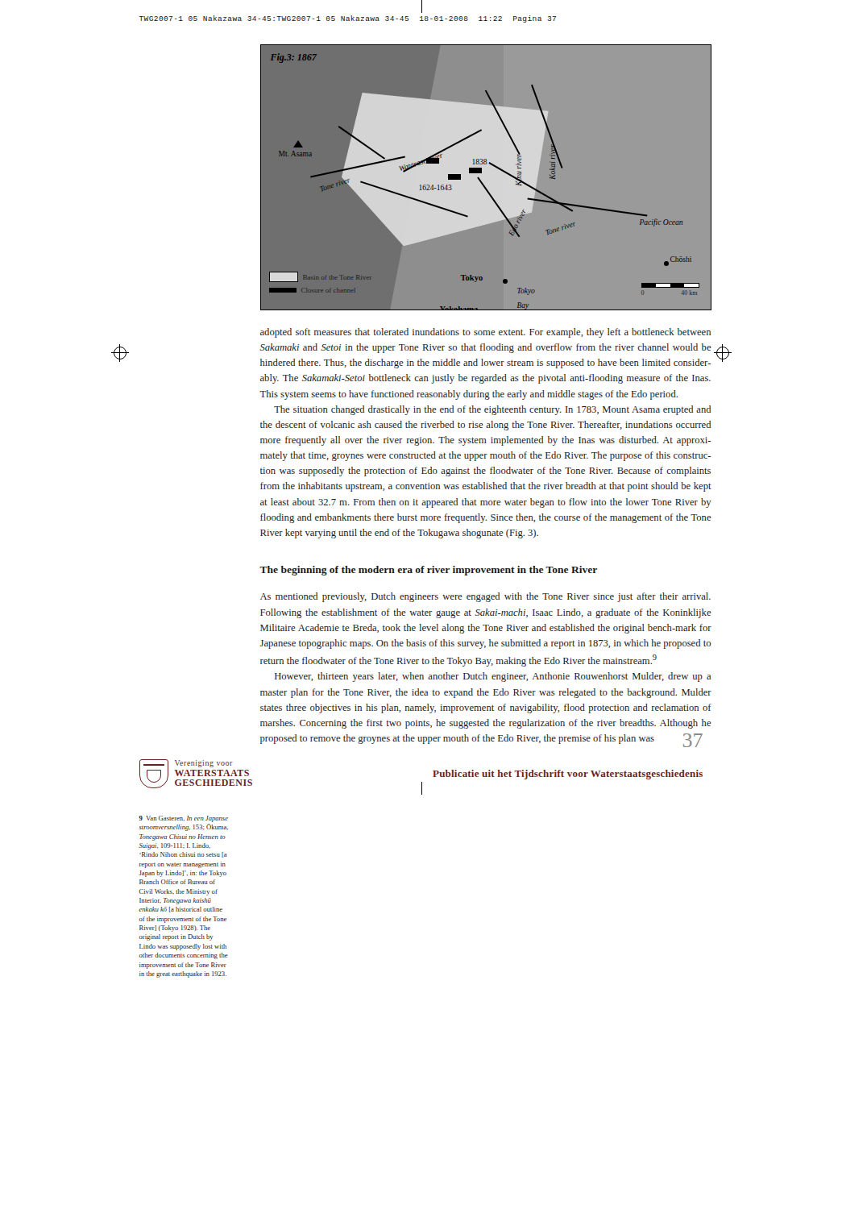TWG2007-1 05 Nakazawa 34-45:TWG2007-1 05 Nakazawa 34-45 18-01-2008 11:22 Pagina 37
Fig.3: 1867
Mt. Asama
Tokyo
Yokohama
Chōshi
Pacific Ocean
Tokyo
Bay
Watarase river
Tone river
Kinu river
Kokai river
Edo river
Tone river
1624-1643
1838
Basin of the Tone River
Closure of channel
040 km
adopted soft measures that tolerated inundations to some extent. For example, they left a bottleneck between Sakamaki and Setoi in the upper Tone River so that flooding and overflow from the river channel would be hindered there. Thus, the discharge in the middle and lower stream is supposed to have been limited considerably. The Sakamaki-Setoi bottleneck can justly be regarded as the pivotal anti-flooding measure of the Inas. This system seems to have functioned reasonably during the early and middle stages of the Edo period.
The situation changed drastically in the end of the eighteenth century. In 1783, Mount Asama erupted and the descent of volcanic ash caused the riverbed to rise along the Tone River. Thereafter, inundations occurred more frequently all over the river region. The system implemented by the Inas was disturbed. At approximately that time, groynes were constructed at the upper mouth of the Edo River. The purpose of this construction was supposedly the protection of Edo against the floodwater of the Tone River. Because of complaints from the inhabitants upstream, a convention was established that the river breadth at that point should be kept at least about 32.7 m. From then on it appeared that more water began to flow into the lower Tone River by flooding and embankments there burst more frequently. Since then, the course of the management of the Tone River kept varying until the end of the Tokugawa shogunate (Fig. 3).
The beginning of the modern era of river improvement in the Tone River
As mentioned previously, Dutch engineers were engaged with the Tone River since just after their arrival. Following the establishment of the water gauge at Sakai-machi, Isaac Lindo, a graduate of the Koninklijke Militaire Academie te Breda, took the level along the Tone River and established the original bench-mark for Japanese topographic maps. On the basis of this survey, he submitted a report in 1873, in which he proposed to return the floodwater of the Tone River to the Tokyo Bay, making the Edo River the mainstream.9
However, thirteen years later, when another Dutch engineer, Anthonie Rouwenhorst Mulder, drew up a master plan for the Tone River, the idea to expand the Edo River was relegated to the background. Mulder states three objectives in his plan, namely, improvement of navigability, flood protection and reclamation of marshes. Concerning the first two points, he suggested the regularization of the river breadths. Although he proposed to remove the groynes at the upper mouth of the Edo River, the premise of his plan was
9 Van Gasteren, In een Japanse stroomversnelling, 153; Ōkuma, Tonegawa Chisui no Hensen to Suigai, 109-111; I. Lindo, ‘Rindo Nihon chisui no setsu [a report on water management in Japan by Lindo]’, in: the Tokyo Branch Office of Bureau of Civil Works, the Ministry of Interior, Tonegawa kaishū enkaku kō [a historical outline of the improvement of the Tone River] (Tokyo 1928). The original report in Dutch by Lindo was supposedly lost with other documents concerning the improvement of the Tone River in the great earthquake in 1923.
37
Vereniging voor WATERSTAATS GESCHIEDENIS
Publicatie uit het Tijdschrift voor Waterstaatsgeschiedenis